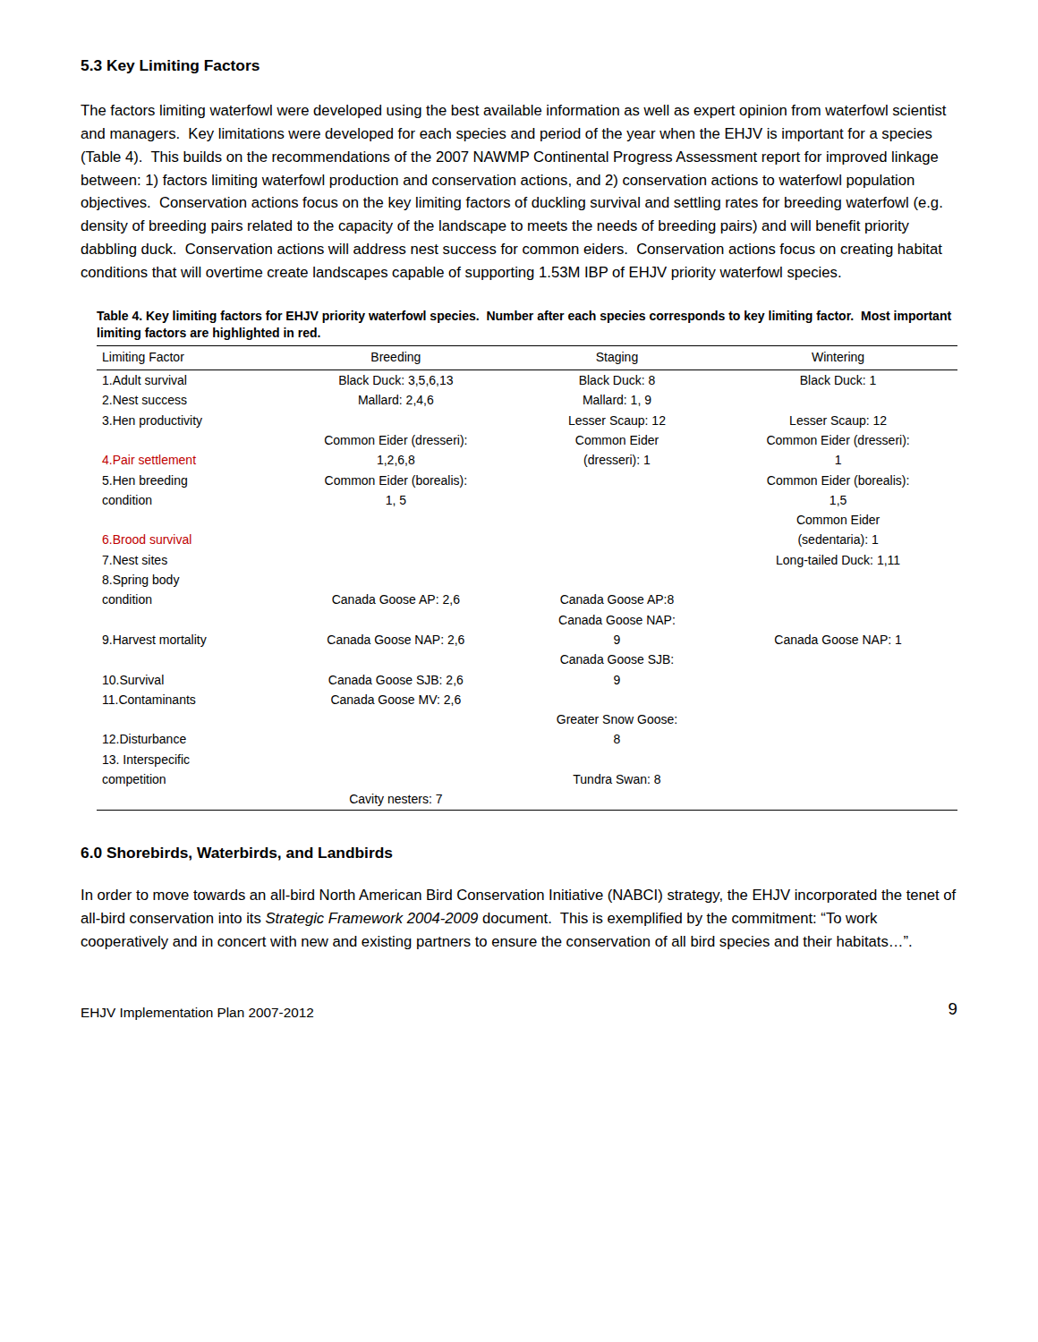5.3 Key Limiting Factors
The factors limiting waterfowl were developed using the best available information as well as expert opinion from waterfowl scientist and managers. Key limitations were developed for each species and period of the year when the EHJV is important for a species (Table 4). This builds on the recommendations of the 2007 NAWMP Continental Progress Assessment report for improved linkage between: 1) factors limiting waterfowl production and conservation actions, and 2) conservation actions to waterfowl population objectives. Conservation actions focus on the key limiting factors of duckling survival and settling rates for breeding waterfowl (e.g. density of breeding pairs related to the capacity of the landscape to meets the needs of breeding pairs) and will benefit priority dabbling duck. Conservation actions will address nest success for common eiders. Conservation actions focus on creating habitat conditions that will overtime create landscapes capable of supporting 1.53M IBP of EHJV priority waterfowl species.
Table 4. Key limiting factors for EHJV priority waterfowl species. Number after each species corresponds to key limiting factor. Most important limiting factors are highlighted in red.
| Limiting Factor | Breeding | Staging | Wintering |
| --- | --- | --- | --- |
| 1.Adult survival | Black Duck: 3,5,6,13 | Black Duck: 8 | Black Duck: 1 |
| 2.Nest success | Mallard: 2,4,6 | Mallard: 1, 9 | |
| 3.Hen productivity | | Lesser Scaup: 12 | Lesser Scaup: 12 |
| | Common Eider (dresseri): | Common Eider | Common Eider (dresseri): |
| 4.Pair settlement | 1,2,6,8 | (dresseri): 1 | 1 |
| 5.Hen breeding | Common Eider (borealis): | | Common Eider (borealis): |
| condition | 1, 5 | | 1,5 |
| | | | Common Eider |
| 6.Brood survival | | | (sedentaria): 1 |
| 7.Nest sites | | | Long-tailed Duck: 1,11 |
| 8.Spring body | | | |
| condition | Canada Goose AP: 2,6 | Canada Goose AP:8 | |
| | | Canada Goose NAP: | |
| 9.Harvest mortality | Canada Goose NAP: 2,6 | 9 | Canada Goose NAP: 1 |
| | | Canada Goose SJB: | |
| 10.Survival | Canada Goose SJB: 2,6 | 9 | |
| 11.Contaminants | Canada Goose MV: 2,6 | | |
| | | Greater Snow Goose: | |
| 12.Disturbance | | 8 | |
| 13. Interspecific | | | |
| competition | | Tundra Swan: 8 | |
| | Cavity nesters: 7 | | |
6.0 Shorebirds, Waterbirds, and Landbirds
In order to move towards an all-bird North American Bird Conservation Initiative (NABCI) strategy, the EHJV incorporated the tenet of all-bird conservation into its Strategic Framework 2004-2009 document. This is exemplified by the commitment: “To work cooperatively and in concert with new and existing partners to ensure the conservation of all bird species and their habitats…”.
EHJV Implementation Plan 2007-2012 9